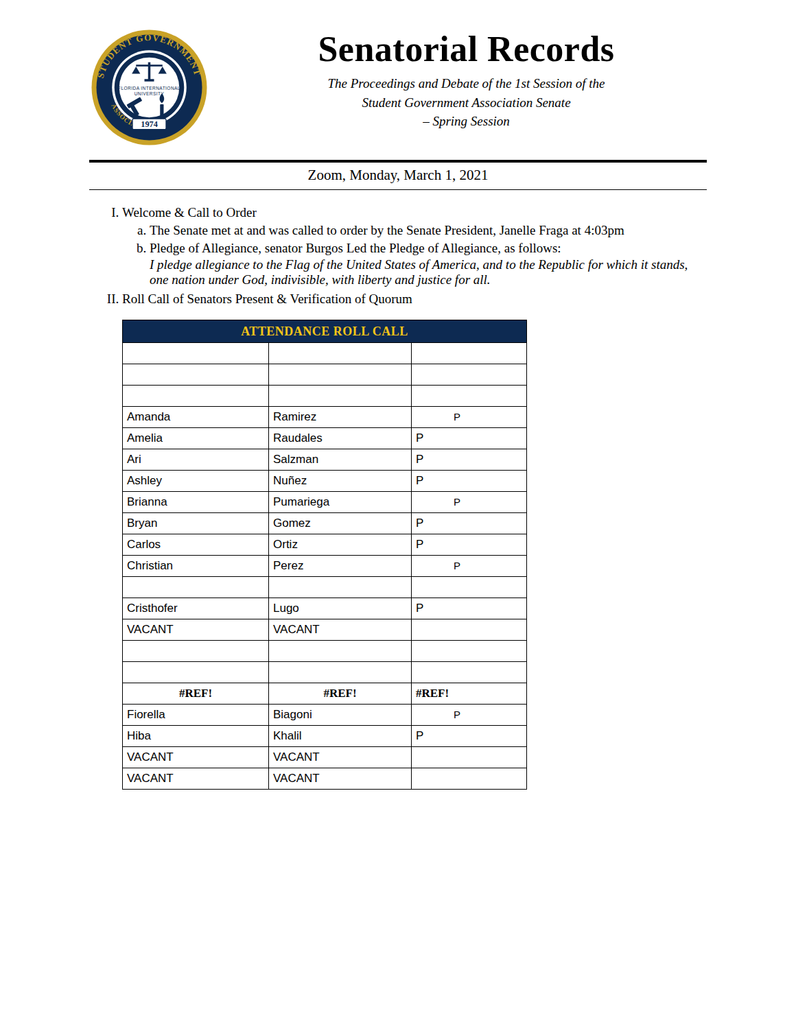STUDENT GOVERNMENT ASSOCIATION FLORIDA INTERNATIONAL UNIVERSITY 1974
Senatorial Records
The Proceedings and Debate of the 1st Session of the
Student Government Association Senate
– Spring Session
Zoom, Monday, March 1, 2021
Welcome & Call to Order
The Senate met at and was called to order by the Senate President, Janelle Fraga at 4:03pm
Pledge of Allegiance, senator Burgos Led the Pledge of Allegiance, as follows: I pledge allegiance to the Flag of the United States of America, and to the Republic for which it stands, one nation under God, indivisible, with liberty and justice for all.
Roll Call of Senators Present & Verification of Quorum
| ATTENDANCE ROLL CALL |
| --- |
| Amanda | Ramirez | P |
| Amelia | Raudales | P |
| Ari | Salzman | P |
| Ashley | Nuñez | P |
| Brianna | Pumariega | P |
| Bryan | Gomez | P |
| Carlos | Ortiz | P |
| Christian | Perez | P |
| Cristhofer | Lugo | P |
| VACANT | VACANT | |
| #REF! | #REF! | #REF! |
| Fiorella | Biagoni | P |
| Hiba | Khalil | P |
| VACANT | VACANT | |
| VACANT | VACANT | |